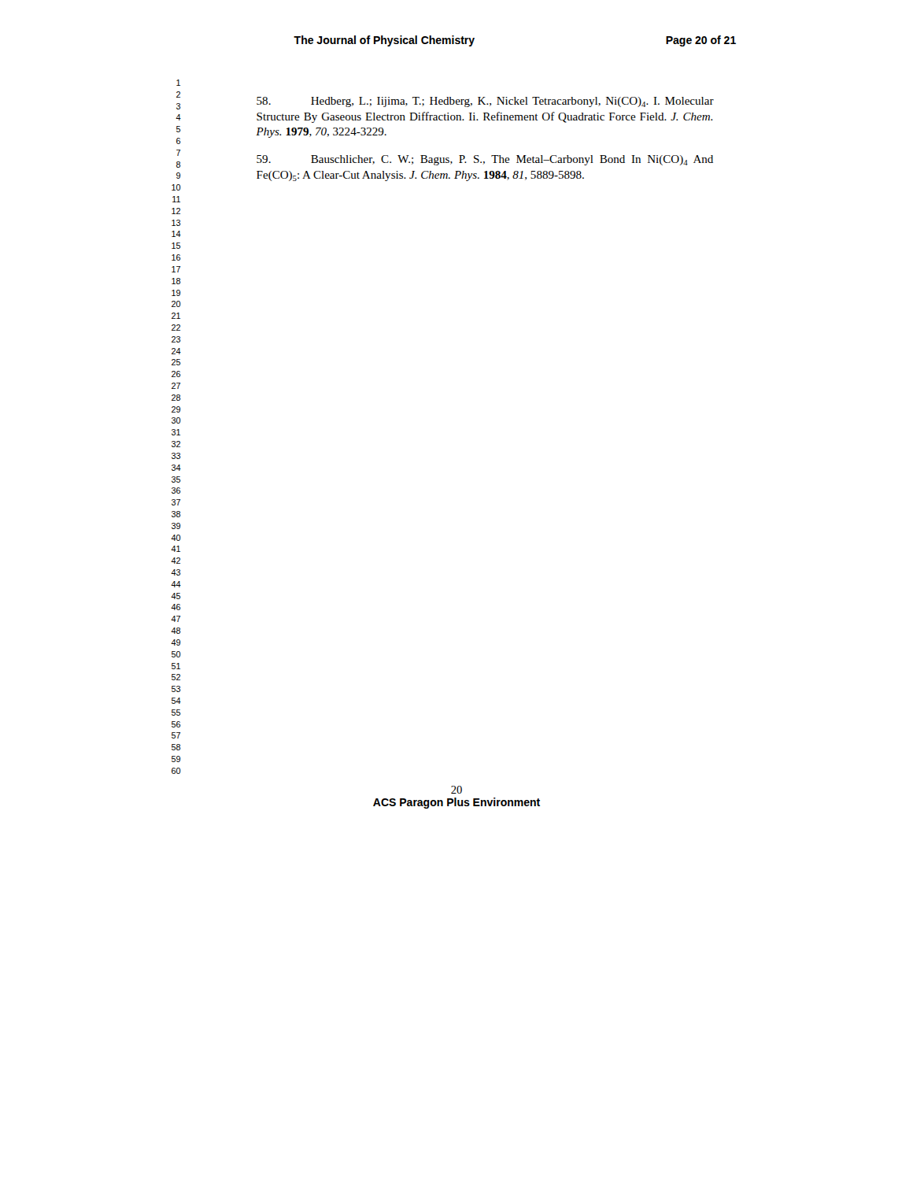The Journal of Physical Chemistry Page 20 of 21
1
2
3
4
5
6
7
8
9
10
11
12
13
14
15
16
17
18
19
20
21
22
23
24
25
26
27
28
29
30
31
32
33
34
35
36
37
38
39
40
41
42
43
44
45
46
47
48
49
50
51
52
53
54
55
56
57
58
59
60
58. Hedberg, L.; Iijima, T.; Hedberg, K., Nickel Tetracarbonyl, Ni(CO)4. I. Molecular Structure By Gaseous Electron Diffraction. Ii. Refinement Of Quadratic Force Field. J. Chem. Phys. 1979, 70, 3224-3229.
59. Bauschlicher, C. W.; Bagus, P. S., The Metal–Carbonyl Bond In Ni(CO)4 And Fe(CO)5: A Clear-Cut Analysis. J. Chem. Phys. 1984, 81, 5889-5898.
20
ACS Paragon Plus Environment